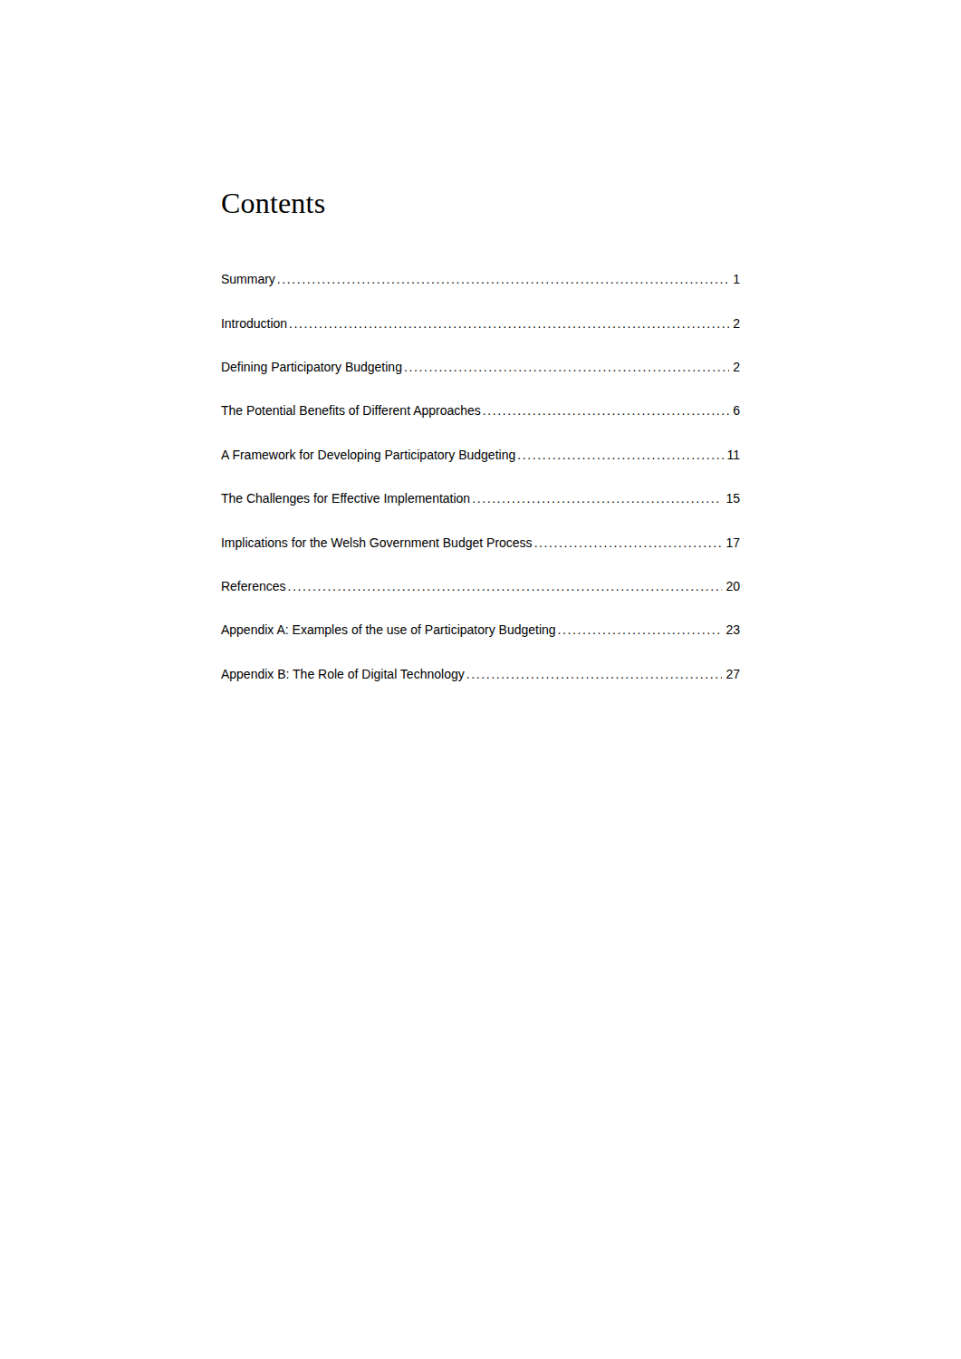Contents
Summary........................................................................................................................... 1
Introduction......................................................................................................................... 2
Defining Participatory Budgeting.......................................................................................... 2
The Potential Benefits of Different Approaches..................................................................... 6
A Framework for Developing Participatory Budgeting........................................................ 11
The Challenges for Effective Implementation....................................................................... 15
Implications for the Welsh Government Budget Process.................................................... 17
References....................................................................................................................... 20
Appendix A: Examples of the use of Participatory Budgeting............................................. 23
Appendix B: The Role of Digital Technology........................................................................ 27